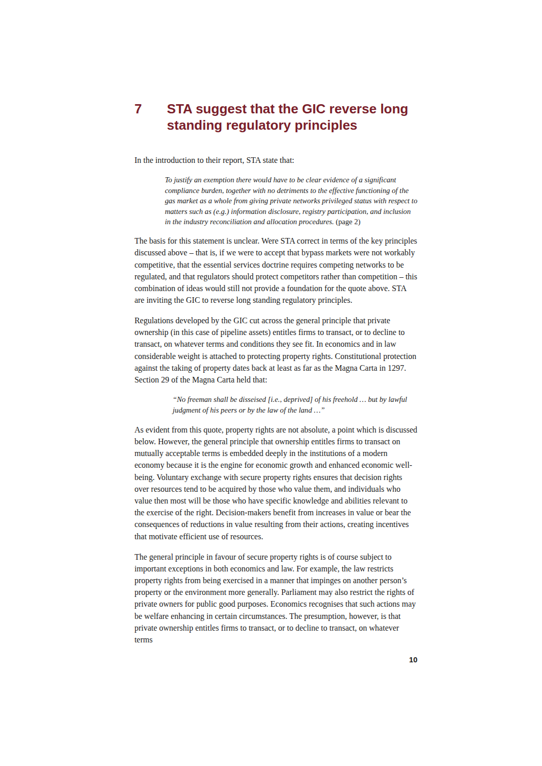7 STA suggest that the GIC reverse long standing regulatory principles
In the introduction to their report, STA state that:
To justify an exemption there would have to be clear evidence of a significant compliance burden, together with no detriments to the effective functioning of the gas market as a whole from giving private networks privileged status with respect to matters such as (e.g.) information disclosure, registry participation, and inclusion in the industry reconciliation and allocation procedures. (page 2)
The basis for this statement is unclear. Were STA correct in terms of the key principles discussed above – that is, if we were to accept that bypass markets were not workably competitive, that the essential services doctrine requires competing networks to be regulated, and that regulators should protect competitors rather than competition – this combination of ideas would still not provide a foundation for the quote above. STA are inviting the GIC to reverse long standing regulatory principles.
Regulations developed by the GIC cut across the general principle that private ownership (in this case of pipeline assets) entitles firms to transact, or to decline to transact, on whatever terms and conditions they see fit. In economics and in law considerable weight is attached to protecting property rights. Constitutional protection against the taking of property dates back at least as far as the Magna Carta in 1297. Section 29 of the Magna Carta held that:
“No freeman shall be disseised [i.e., deprived] of his freehold … but by lawful judgment of his peers or by the law of the land …”
As evident from this quote, property rights are not absolute, a point which is discussed below. However, the general principle that ownership entitles firms to transact on mutually acceptable terms is embedded deeply in the institutions of a modern economy because it is the engine for economic growth and enhanced economic well-being. Voluntary exchange with secure property rights ensures that decision rights over resources tend to be acquired by those who value them, and individuals who value then most will be those who have specific knowledge and abilities relevant to the exercise of the right. Decision-makers benefit from increases in value or bear the consequences of reductions in value resulting from their actions, creating incentives that motivate efficient use of resources.
The general principle in favour of secure property rights is of course subject to important exceptions in both economics and law. For example, the law restricts property rights from being exercised in a manner that impinges on another person’s property or the environment more generally. Parliament may also restrict the rights of private owners for public good purposes. Economics recognises that such actions may be welfare enhancing in certain circumstances. The presumption, however, is that private ownership entitles firms to transact, or to decline to transact, on whatever terms
10